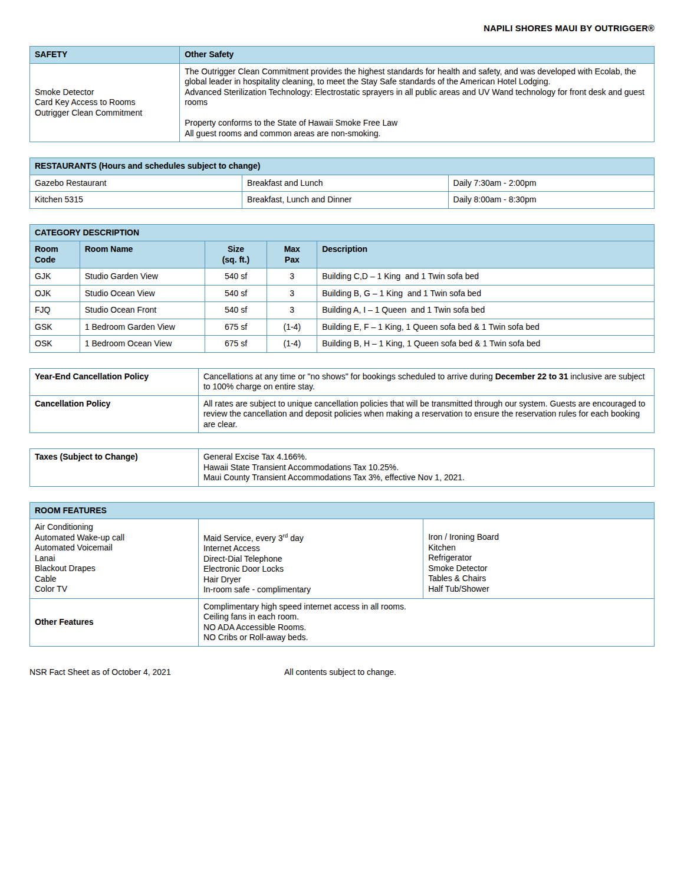NAPILI SHORES MAUI BY OUTRIGGER®
| SAFETY | Other Safety |
| --- | --- |
| Smoke Detector Card Key Access to Rooms Outrigger Clean Commitment | The Outrigger Clean Commitment provides the highest standards for health and safety, and was developed with Ecolab, the global leader in hospitality cleaning, to meet the Stay Safe standards of the American Hotel Lodging. Advanced Sterilization Technology: Electrostatic sprayers in all public areas and UV Wand technology for front desk and guest rooms Property conforms to the State of Hawaii Smoke Free Law All guest rooms and common areas are non-smoking. |
| RESTAURANTS (Hours and schedules subject to change) |
| --- |
| Gazebo Restaurant | Breakfast and Lunch | Daily 7:30am - 2:00pm |
| Kitchen 5315 | Breakfast, Lunch and Dinner | Daily 8:00am - 8:30pm |
| CATEGORY DESCRIPTION |
| --- |
| Room Code | Room Name | Size (sq. ft.) | Max Pax | Description |
| GJK | Studio Garden View | 540 sf | 3 | Building C,D – 1 King and 1 Twin sofa bed |
| OJK | Studio Ocean View | 540 sf | 3 | Building B, G – 1 King and 1 Twin sofa bed |
| FJQ | Studio Ocean Front | 540 sf | 3 | Building A, I – 1 Queen and 1 Twin sofa bed |
| GSK | 1 Bedroom Garden View | 675 sf | (1-4) | Building E, F – 1 King, 1 Queen sofa bed & 1 Twin sofa bed |
| OSK | 1 Bedroom Ocean View | 675 sf | (1-4) | Building B, H – 1 King, 1 Queen sofa bed & 1 Twin sofa bed |
| Year-End Cancellation Policy | Cancellations at any time or "no shows" for bookings scheduled to arrive during December 22 to 31 inclusive are subject to 100% charge on entire stay. |
| Cancellation Policy | All rates are subject to unique cancellation policies that will be transmitted through our system. Guests are encouraged to review the cancellation and deposit policies when making a reservation to ensure the reservation rules for each booking are clear. |
| Taxes (Subject to Change) | General Excise Tax 4.166%. Hawaii State Transient Accommodations Tax 10.25%. Maui County Transient Accommodations Tax 3%, effective Nov 1, 2021. |
| ROOM FEATURES |
| --- |
| Air Conditioning Automated Wake-up call Automated Voicemail Lanai Blackout Drapes Cable Color TV | Maid Service, every 3 rd day Internet Access Direct-Dial Telephone Electronic Door Locks Hair Dryer In-room safe - complimentary | Iron / Ironing Board Kitchen Refrigerator Smoke Detector Tables & Chairs Half Tub/Shower |
| Other Features | Complimentary high speed internet access in all rooms. Ceiling fans in each room. NO ADA Accessible Rooms. NO Cribs or Roll-away beds. |
| NSR Fact Sheet as of October 4, 2021 | All contents subject to change. |